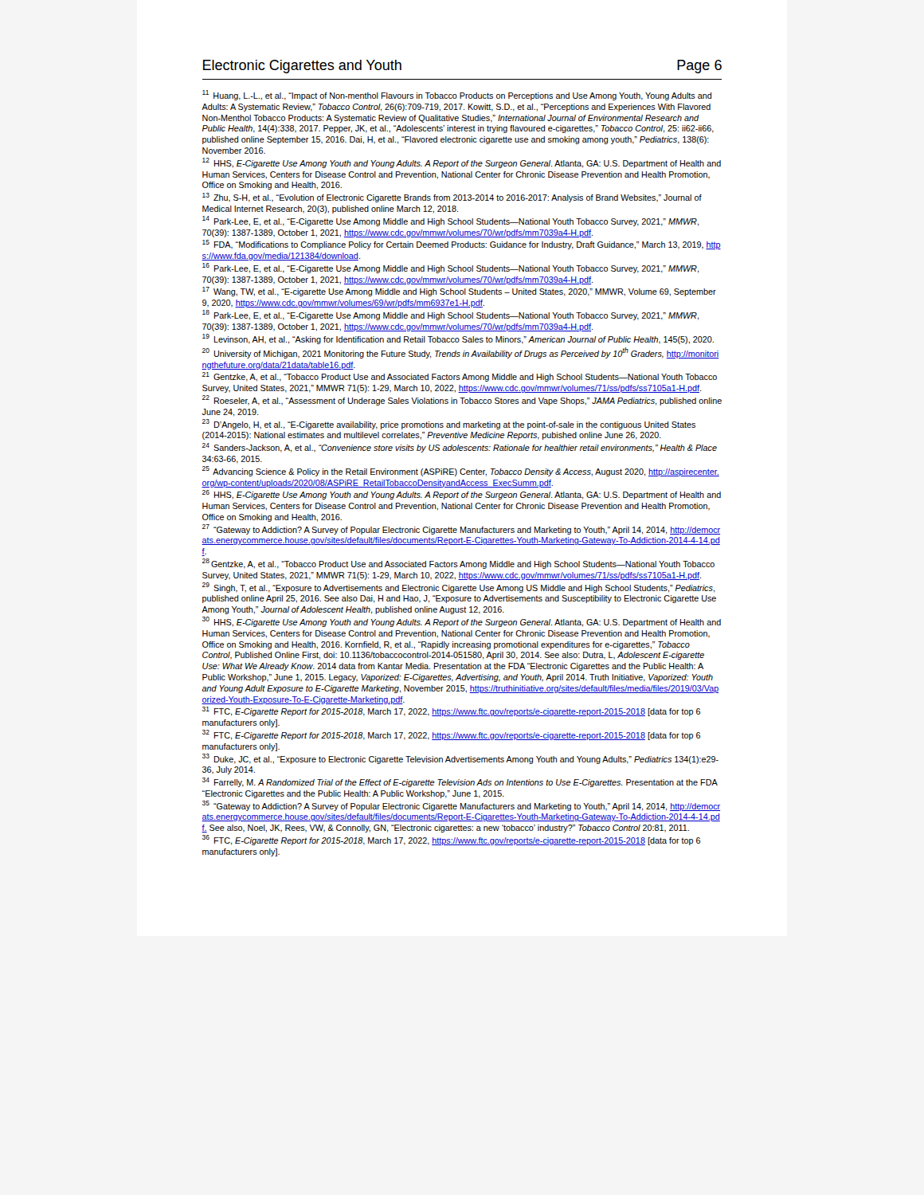Electronic Cigarettes and Youth Page 6
11 Huang, L.-L., et al., “Impact of Non-menthol Flavours in Tobacco Products on Perceptions and Use Among Youth, Young Adults and Adults: A Systematic Review,” Tobacco Control, 26(6):709-719, 2017. Kowitt, S.D., et al., “Perceptions and Experiences With Flavored Non-Menthol Tobacco Products: A Systematic Review of Qualitative Studies,” International Journal of Environmental Research and Public Health, 14(4):338, 2017. Pepper, JK, et al., “Adolescents’ interest in trying flavoured e-cigarettes,” Tobacco Control, 25: ii62-ii66, published online September 15, 2016. Dai, H, et al., “Flavored electronic cigarette use and smoking among youth,” Pediatrics, 138(6): November 2016.
12 HHS, E-Cigarette Use Among Youth and Young Adults. A Report of the Surgeon General. Atlanta, GA: U.S. Department of Health and Human Services, Centers for Disease Control and Prevention, National Center for Chronic Disease Prevention and Health Promotion, Office on Smoking and Health, 2016.
13 Zhu, S-H, et al., “Evolution of Electronic Cigarette Brands from 2013-2014 to 2016-2017: Analysis of Brand Websites,” Journal of Medical Internet Research, 20(3), published online March 12, 2018.
14 Park-Lee, E, et al., “E-Cigarette Use Among Middle and High School Students—National Youth Tobacco Survey, 2021,” MMWR, 70(39): 1387-1389, October 1, 2021, https://www.cdc.gov/mmwr/volumes/70/wr/pdfs/mm7039a4-H.pdf.
15 FDA, “Modifications to Compliance Policy for Certain Deemed Products: Guidance for Industry, Draft Guidance,” March 13, 2019, https://www.fda.gov/media/121384/download.
16 Park-Lee, E, et al., “E-Cigarette Use Among Middle and High School Students—National Youth Tobacco Survey, 2021,” MMWR, 70(39): 1387-1389, October 1, 2021, https://www.cdc.gov/mmwr/volumes/70/wr/pdfs/mm7039a4-H.pdf.
17 Wang, TW, et al., “E-cigarette Use Among Middle and High School Students – United States, 2020,” MMWR, Volume 69, September 9, 2020, https://www.cdc.gov/mmwr/volumes/69/wr/pdfs/mm6937e1-H.pdf.
18 Park-Lee, E, et al., “E-Cigarette Use Among Middle and High School Students—National Youth Tobacco Survey, 2021,” MMWR, 70(39): 1387-1389, October 1, 2021, https://www.cdc.gov/mmwr/volumes/70/wr/pdfs/mm7039a4-H.pdf.
19 Levinson, AH, et al., “Asking for Identification and Retail Tobacco Sales to Minors,” American Journal of Public Health, 145(5), 2020.
20 University of Michigan, 2021 Monitoring the Future Study, Trends in Availability of Drugs as Perceived by 10th Graders, http://monitoringthefuture.org/data/21data/table16.pdf.
21 Gentzke, A, et al., “Tobacco Product Use and Associated Factors Among Middle and High School Students—National Youth Tobacco Survey, United States, 2021,” MMWR 71(5): 1-29, March 10, 2022, https://www.cdc.gov/mmwr/volumes/71/ss/pdfs/ss7105a1-H.pdf.
22 Roeseler, A, et al., “Assessment of Underage Sales Violations in Tobacco Stores and Vape Shops,” JAMA Pediatrics, published online June 24, 2019.
23 D’Angelo, H, et al., “E-Cigarette availability, price promotions and marketing at the point-of-sale in the contiguous United States (2014-2015): National estimates and multilevel correlates,” Preventive Medicine Reports, pubished online June 26, 2020.
24 Sanders-Jackson, A, et al., “Convenience store visits by US adolescents: Rationale for healthier retail environments,” Health & Place 34:63-66, 2015.
25 Advancing Science & Policy in the Retail Environment (ASPiRE) Center, Tobacco Density & Access, August 2020, http://aspirecenter.org/wp-content/uploads/2020/08/ASPiRE_RetailTobaccoDensityandAccess_ExecSumm.pdf.
26 HHS, E-Cigarette Use Among Youth and Young Adults. A Report of the Surgeon General. Atlanta, GA: U.S. Department of Health and Human Services, Centers for Disease Control and Prevention, National Center for Chronic Disease Prevention and Health Promotion, Office on Smoking and Health, 2016.
27 “Gateway to Addiction? A Survey of Popular Electronic Cigarette Manufacturers and Marketing to Youth,” April 14, 2014, http://democrats.energycommerce.house.gov/sites/default/files/documents/Report-E-Cigarettes-Youth-Marketing-Gateway-To-Addiction-2014-4-14.pdf.
28Gentzke, A, et al., “Tobacco Product Use and Associated Factors Among Middle and High School Students—National Youth Tobacco Survey, United States, 2021,” MMWR 71(5): 1-29, March 10, 2022, https://www.cdc.gov/mmwr/volumes/71/ss/pdfs/ss7105a1-H.pdf.
29 Singh, T, et al., “Exposure to Advertisements and Electronic Cigarette Use Among US Middle and High School Students,” Pediatrics, published online April 25, 2016. See also Dai, H and Hao, J, “Exposure to Advertisements and Susceptibility to Electronic Cigarette Use Among Youth,” Journal of Adolescent Health, published online August 12, 2016.
30 HHS, E-Cigarette Use Among Youth and Young Adults. A Report of the Surgeon General. Atlanta, GA: U.S. Department of Health and Human Services, Centers for Disease Control and Prevention, National Center for Chronic Disease Prevention and Health Promotion, Office on Smoking and Health, 2016. Kornfield, R, et al., “Rapidly increasing promotional expenditures for e-cigarettes,” Tobacco Control, Published Online First, doi: 10.1136/tobaccocontrol-2014-051580, April 30, 2014. See also: Dutra, L, Adolescent E-cigarette Use: What We Already Know. 2014 data from Kantar Media. Presentation at the FDA “Electronic Cigarettes and the Public Health: A Public Workshop,” June 1, 2015. Legacy, Vaporized: E-Cigarettes, Advertising, and Youth, April 2014. Truth Initiative, Vaporized: Youth and Young Adult Exposure to E-Cigarette Marketing, November 2015, https://truthinitiative.org/sites/default/files/media/files/2019/03/Vaporized-Youth-Exposure-To-E-Cigarette-Marketing.pdf.
31 FTC, E-Cigarette Report for 2015-2018, March 17, 2022, https://www.ftc.gov/reports/e-cigarette-report-2015-2018 [data for top 6 manufacturers only].
32 FTC, E-Cigarette Report for 2015-2018, March 17, 2022, https://www.ftc.gov/reports/e-cigarette-report-2015-2018 [data for top 6 manufacturers only].
33 Duke, JC, et al., “Exposure to Electronic Cigarette Television Advertisements Among Youth and Young Adults,” Pediatrics 134(1):e29-36, July 2014.
34 Farrelly, M. A Randomized Trial of the Effect of E-cigarette Television Ads on Intentions to Use E-Cigarettes. Presentation at the FDA “Electronic Cigarettes and the Public Health: A Public Workshop,” June 1, 2015.
35 “Gateway to Addiction? A Survey of Popular Electronic Cigarette Manufacturers and Marketing to Youth,” April 14, 2014, http://democrats.energycommerce.house.gov/sites/default/files/documents/Report-E-Cigarettes-Youth-Marketing-Gateway-To-Addiction-2014-4-14.pdf. See also, Noel, JK, Rees, VW, & Connolly, GN, “Electronic cigarettes: a new ‘tobacco’ industry?” Tobacco Control 20:81, 2011.
36 FTC, E-Cigarette Report for 2015-2018, March 17, 2022, https://www.ftc.gov/reports/e-cigarette-report-2015-2018 [data for top 6 manufacturers only].